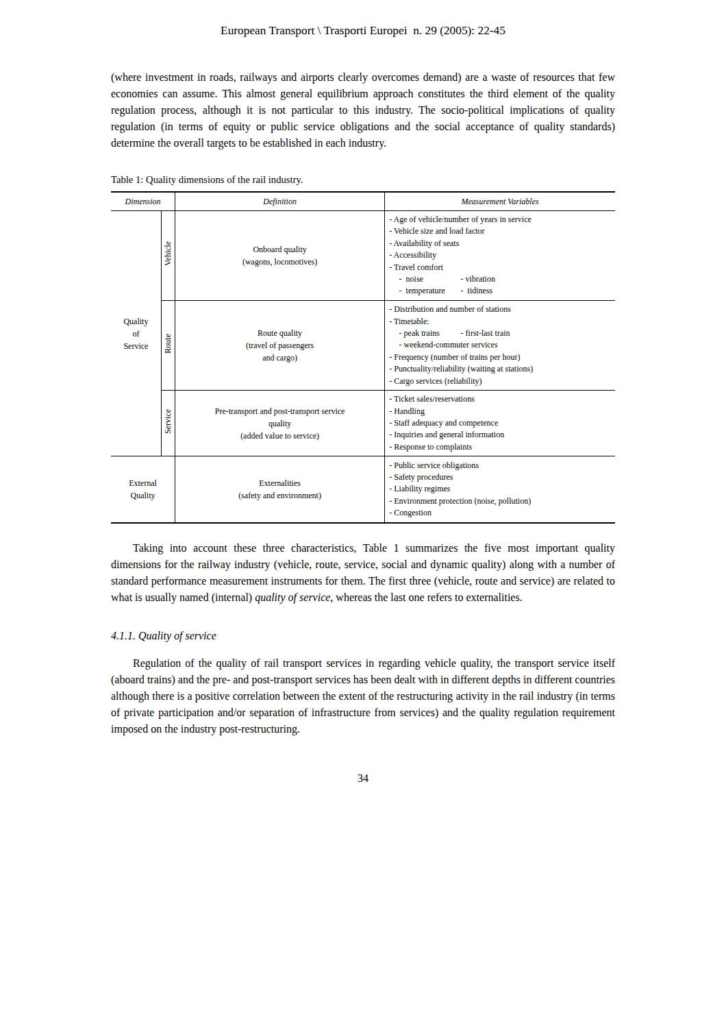European Transport \ Trasporti Europei n. 29 (2005): 22-45
(where investment in roads, railways and airports clearly overcomes demand) are a waste of resources that few economies can assume. This almost general equilibrium approach constitutes the third element of the quality regulation process, although it is not particular to this industry. The socio-political implications of quality regulation (in terms of equity or public service obligations and the social acceptance of quality standards) determine the overall targets to be established in each industry.
Table 1: Quality dimensions of the rail industry.
| Dimension | Definition | Measurement Variables |
| --- | --- | --- |
| Quality of Service | Vehicle | Onboard quality (wagons, locomotives) | - Age of vehicle/number of years in service - Vehicle size and load factor - Availability of seats - Accessibility - Travel comfort - noise - vibration - temperature - tidiness |
| Route | Route quality (travel of passengers and cargo) | - Distribution and number of stations - Timetable: - peak trains - first-last train - weekend-commuter services - Frequency (number of trains per hour) - Punctuality/reliability (waiting at stations) - Cargo services (reliability) |
| Service | Pre-transport and post-transport service quality (added value to service) | - Ticket sales/reservations - Handling - Staff adequacy and competence - Inquiries and general information - Response to complaints |
| External Quality | Externalities (safety and environment) | - Public service obligations - Safety procedures - Liability regimes - Environment protection (noise, pollution) - Congestion |
Taking into account these three characteristics, Table 1 summarizes the five most important quality dimensions for the railway industry (vehicle, route, service, social and dynamic quality) along with a number of standard performance measurement instruments for them. The first three (vehicle, route and service) are related to what is usually named (internal) quality of service, whereas the last one refers to externalities.
4.1.1. Quality of service
Regulation of the quality of rail transport services in regarding vehicle quality, the transport service itself (aboard trains) and the pre- and post-transport services has been dealt with in different depths in different countries although there is a positive correlation between the extent of the restructuring activity in the rail industry (in terms of private participation and/or separation of infrastructure from services) and the quality regulation requirement imposed on the industry post-restructuring.
34